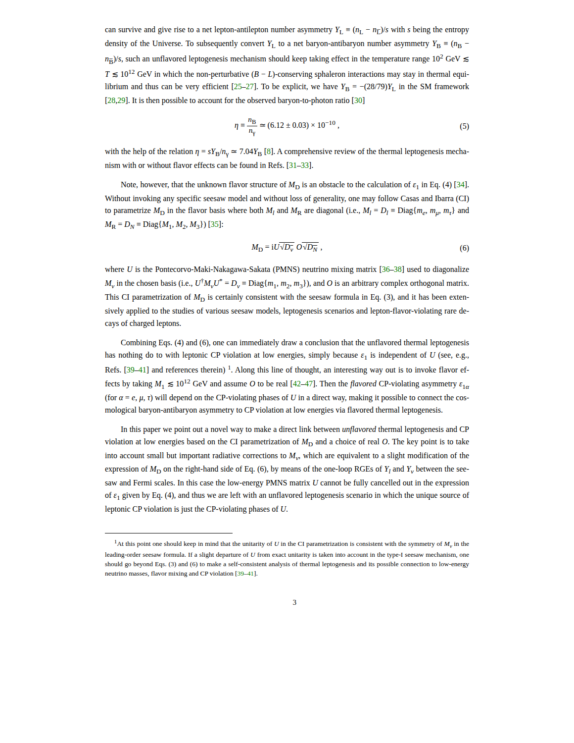can survive and give rise to a net lepton-antilepton number asymmetry YL ≡ (nL − nL̅)/s with s being the entropy density of the Universe. To subsequently convert YL to a net baryon-antibaryon number asymmetry YB ≡ (nB − nB̅)/s, such an unflavored leptogenesis mechanism should keep taking effect in the temperature range 102 GeV ≲ T ≲ 1012 GeV in which the non-perturbative (B − L)-conserving sphaleron interactions may stay in thermal equilibrium and thus can be very efficient [25–27]. To be explicit, we have YB = −(28/79)YL in the SM framework [28,29]. It is then possible to account for the observed baryon-to-photon ratio [30]
η ≡ nB nγ ≃ (6.12 ± 0.03) × 10−10 , (5)
with the help of the relation η = sYB/nγ ≃ 7.04YB [8]. A comprehensive review of the thermal leptogenesis mechanism with or without flavor effects can be found in Refs. [31–33].
Note, however, that the unknown flavor structure of MD is an obstacle to the calculation of ε1 in Eq. (4) [34]. Without invoking any specific seesaw model and without loss of generality, one may follow Casas and Ibarra (CI) to parametrize MD in the flavor basis where both Ml and MR are diagonal (i.e., Ml = Dl ≡ Diag{me, mμ, mτ} and MR = DN ≡ Diag{M1, M2, M3}) [35]:
MD = iU√Dν O√DN , (6)
where U is the Pontecorvo-Maki-Nakagawa-Sakata (PMNS) neutrino mixing matrix [36–38] used to diagonalize Mν in the chosen basis (i.e., U†MνU* = Dν ≡ Diag{m1, m2, m3}), and O is an arbitrary complex orthogonal matrix. This CI parametrization of MD is certainly consistent with the seesaw formula in Eq. (3), and it has been extensively applied to the studies of various seesaw models, leptogenesis scenarios and lepton-flavor-violating rare decays of charged leptons.
Combining Eqs. (4) and (6), one can immediately draw a conclusion that the unflavored thermal leptogenesis has nothing do to with leptonic CP violation at low energies, simply because ε1 is independent of U (see, e.g., Refs. [39–41] and references therein) 1. Along this line of thought, an interesting way out is to invoke flavor effects by taking M1 ≲ 1012 GeV and assume O to be real [42–47]. Then the flavored CP-violating asymmetry ε1α (for α = e, μ, τ) will depend on the CP-violating phases of U in a direct way, making it possible to connect the cosmological baryon-antibaryon asymmetry to CP violation at low energies via flavored thermal leptogenesis.
In this paper we point out a novel way to make a direct link between unflavored thermal leptogenesis and CP violation at low energies based on the CI parametrization of MD and a choice of real O. The key point is to take into account small but important radiative corrections to Mν, which are equivalent to a slight modification of the expression of MD on the right-hand side of Eq. (6), by means of the one-loop RGEs of Yl and Yν between the seesaw and Fermi scales. In this case the low-energy PMNS matrix U cannot be fully cancelled out in the expression of ε1 given by Eq. (4), and thus we are left with an unflavored leptogenesis scenario in which the unique source of leptonic CP violation is just the CP-violating phases of U.
1At this point one should keep in mind that the unitarity of U in the CI parametrization is consistent with the symmetry of Mν in the leading-order seesaw formula. If a slight departure of U from exact unitarity is taken into account in the type-I seesaw mechanism, one should go beyond Eqs. (3) and (6) to make a self-consistent analysis of thermal leptogenesis and its possible connection to low-energy neutrino masses, flavor mixing and CP violation [39–41].
3